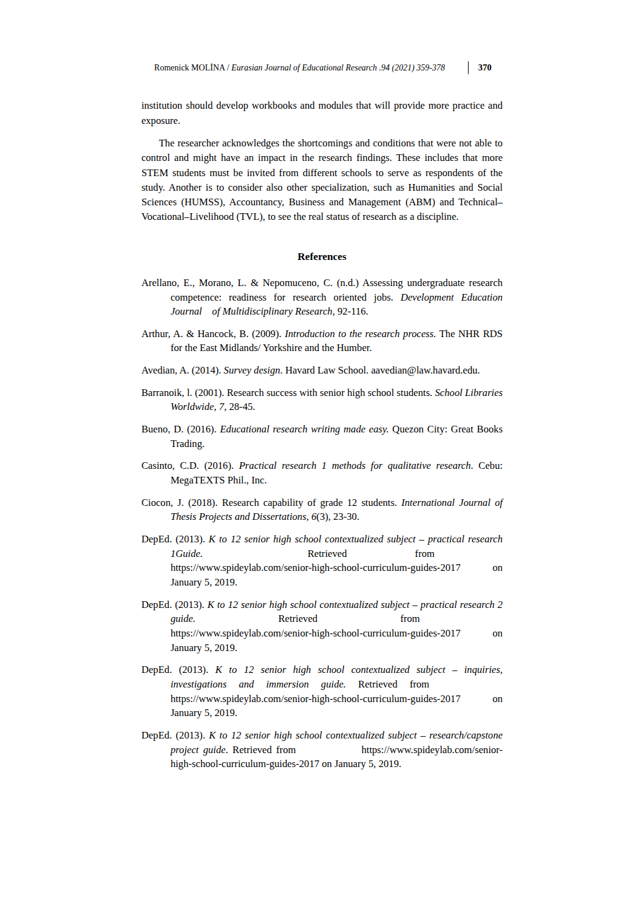Romenick MOLİNA / Eurasian Journal of Educational Research .94 (2021) 359-378
370
institution should develop workbooks and modules that will provide more practice and exposure.
The researcher acknowledges the shortcomings and conditions that were not able to control and might have an impact in the research findings. These includes that more STEM students must be invited from different schools to serve as respondents of the study. Another is to consider also other specialization, such as Humanities and Social Sciences (HUMSS), Accountancy, Business and Management (ABM) and Technical–Vocational–Livelihood (TVL), to see the real status of research as a discipline.
References
Arellano, E., Morano, L. & Nepomuceno, C. (n.d.) Assessing undergraduate research competence: readiness for research oriented jobs. Development Education Journal of Multidisciplinary Research, 92-116.
Arthur, A. & Hancock, B. (2009). Introduction to the research process. The NHR RDS for the East Midlands/ Yorkshire and the Humber.
Avedian, A. (2014). Survey design. Havard Law School. aavedian@law.havard.edu.
Barranoik, l. (2001). Research success with senior high school students. School Libraries Worldwide, 7, 28-45.
Bueno, D. (2016). Educational research writing made easy. Quezon City: Great Books Trading.
Casinto, C.D. (2016). Practical research 1 methods for qualitative research. Cebu: MegaTEXTS Phil., Inc.
Ciocon, J. (2018). Research capability of grade 12 students. International Journal of Thesis Projects and Dissertations, 6(3), 23-30.
DepEd. (2013). K to 12 senior high school contextualized subject – practical research 1Guide. Retrieved from https://www.spideylab.com/senior-high-school-curriculum-guides-2017 on January 5, 2019.
DepEd. (2013). K to 12 senior high school contextualized subject – practical research 2 guide. Retrieved from https://www.spideylab.com/senior-high-school-curriculum-guides-2017 on January 5, 2019.
DepEd. (2013). K to 12 senior high school contextualized subject – inquiries, investigations and immersion guide. Retrieved from https://www.spideylab.com/senior-high-school-curriculum-guides-2017 on January 5, 2019.
DepEd. (2013). K to 12 senior high school contextualized subject – research/capstone project guide. Retrieved from https://www.spideylab.com/senior-high-school-curriculum-guides-2017 on January 5, 2019.